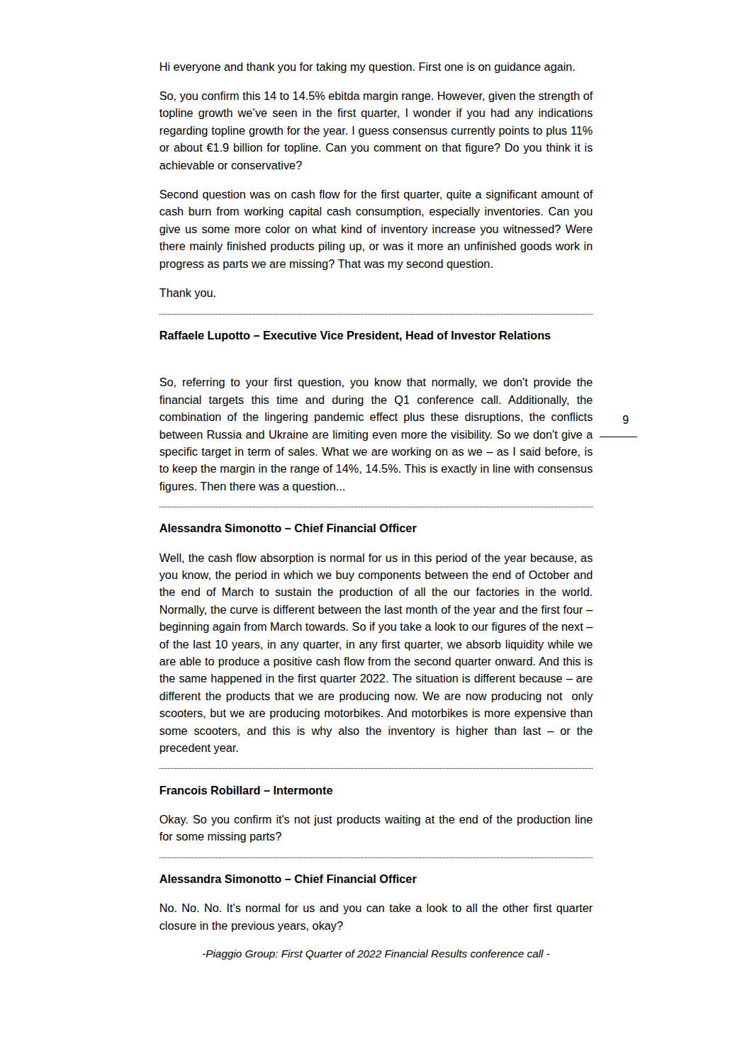Hi everyone and thank you for taking my question. First one is on guidance again.
So, you confirm this 14 to 14.5% ebitda margin range. However, given the strength of topline growth we’ve seen in the first quarter, I wonder if you had any indications regarding topline growth for the year. I guess consensus currently points to plus 11% or about €1.9 billion for topline. Can you comment on that figure? Do you think it is achievable or conservative?
Second question was on cash flow for the first quarter, quite a significant amount of cash burn from working capital cash consumption, especially inventories. Can you give us some more color on what kind of inventory increase you witnessed? Were there mainly finished products piling up, or was it more an unfinished goods work in progress as parts we are missing? That was my second question.
Thank you.
Raffaele Lupotto – Executive Vice President, Head of Investor Relations
So, referring to your first question, you know that normally, we don't provide the financial targets this time and during the Q1 conference call. Additionally, the combination of the lingering pandemic effect plus these disruptions, the conflicts between Russia and Ukraine are limiting even more the visibility. So we don't give a specific target in term of sales. What we are working on as we – as I said before, is to keep the margin in the range of 14%, 14.5%. This is exactly in line with consensus figures. Then there was a question...
9
Alessandra Simonotto – Chief Financial Officer
Well, the cash flow absorption is normal for us in this period of the year because, as you know, the period in which we buy components between the end of October and the end of March to sustain the production of all the our factories in the world. Normally, the curve is different between the last month of the year and the first four – beginning again from March towards. So if you take a look to our figures of the next – of the last 10 years, in any quarter, in any first quarter, we absorb liquidity while we are able to produce a positive cash flow from the second quarter onward. And this is the same happened in the first quarter 2022. The situation is different because – are different the products that we are producing now. We are now producing not only scooters, but we are producing motorbikes. And motorbikes is more expensive than some scooters, and this is why also the inventory is higher than last – or the precedent year.
Francois Robillard – Intermonte
Okay. So you confirm it's not just products waiting at the end of the production line for some missing parts?
Alessandra Simonotto – Chief Financial Officer
No. No. No. It's normal for us and you can take a look to all the other first quarter closure in the previous years, okay?
-Piaggio Group: First Quarter of 2022 Financial Results conference call -